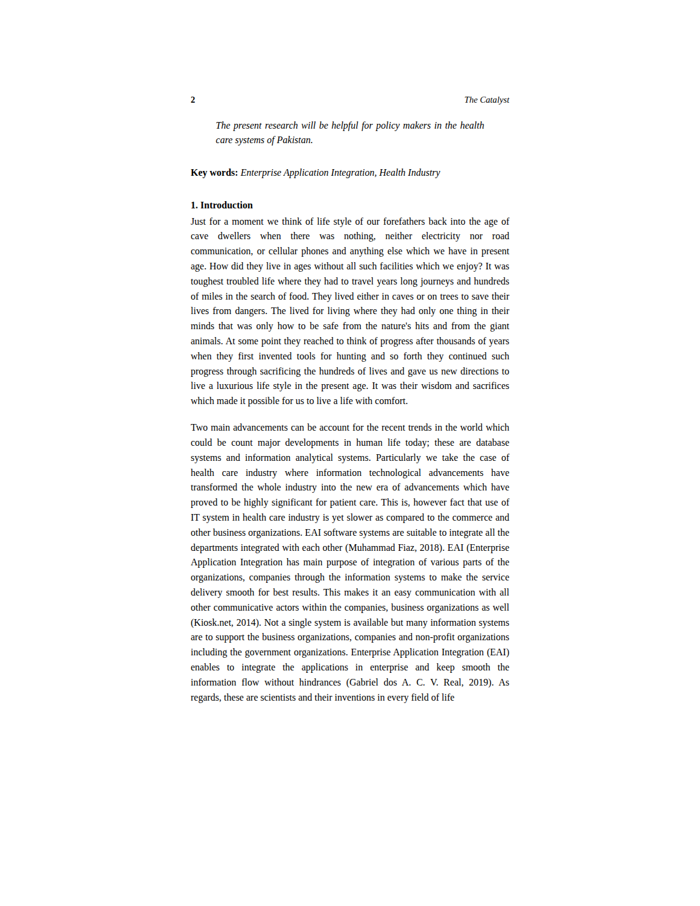2 The Catalyst
The present research will be helpful for policy makers in the health care systems of Pakistan.
Key words: Enterprise Application Integration, Health Industry
1. Introduction
Just for a moment we think of life style of our forefathers back into the age of cave dwellers when there was nothing, neither electricity nor road communication, or cellular phones and anything else which we have in present age. How did they live in ages without all such facilities which we enjoy? It was toughest troubled life where they had to travel years long journeys and hundreds of miles in the search of food. They lived either in caves or on trees to save their lives from dangers. The lived for living where they had only one thing in their minds that was only how to be safe from the nature's hits and from the giant animals. At some point they reached to think of progress after thousands of years when they first invented tools for hunting and so forth they continued such progress through sacrificing the hundreds of lives and gave us new directions to live a luxurious life style in the present age. It was their wisdom and sacrifices which made it possible for us to live a life with comfort.
Two main advancements can be account for the recent trends in the world which could be count major developments in human life today; these are database systems and information analytical systems. Particularly we take the case of health care industry where information technological advancements have transformed the whole industry into the new era of advancements which have proved to be highly significant for patient care. This is, however fact that use of IT system in health care industry is yet slower as compared to the commerce and other business organizations. EAI software systems are suitable to integrate all the departments integrated with each other (Muhammad Fiaz, 2018). EAI (Enterprise Application Integration has main purpose of integration of various parts of the organizations, companies through the information systems to make the service delivery smooth for best results. This makes it an easy communication with all other communicative actors within the companies, business organizations as well (Kiosk.net, 2014). Not a single system is available but many information systems are to support the business organizations, companies and non-profit organizations including the government organizations. Enterprise Application Integration (EAI) enables to integrate the applications in enterprise and keep smooth the information flow without hindrances (Gabriel dos A. C. V. Real, 2019). As regards, these are scientists and their inventions in every field of life